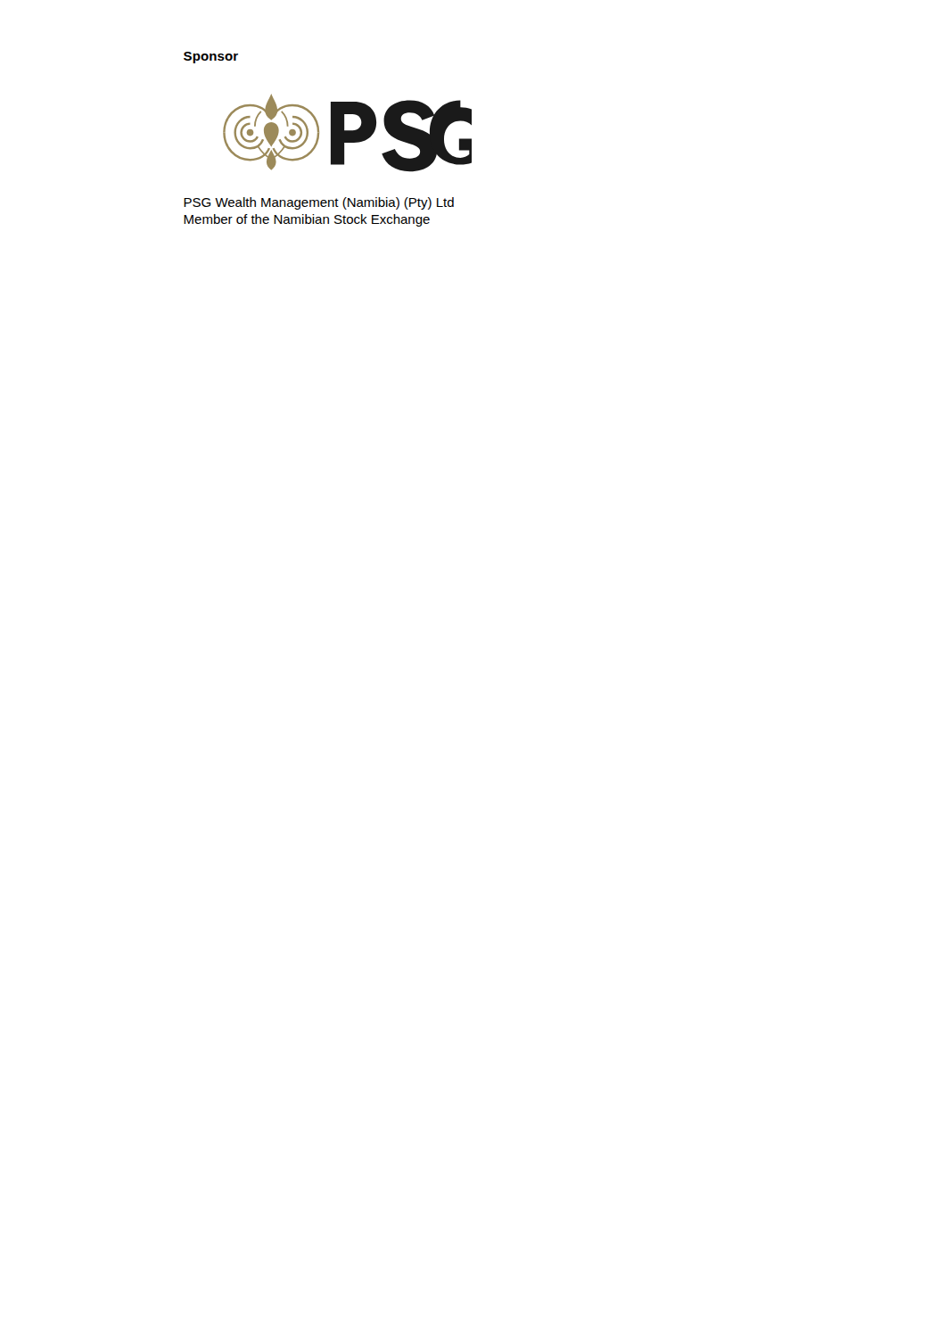Sponsor
PSG Wealth Management (Namibia) (Pty) Ltd Member of the Namibian Stock Exchange